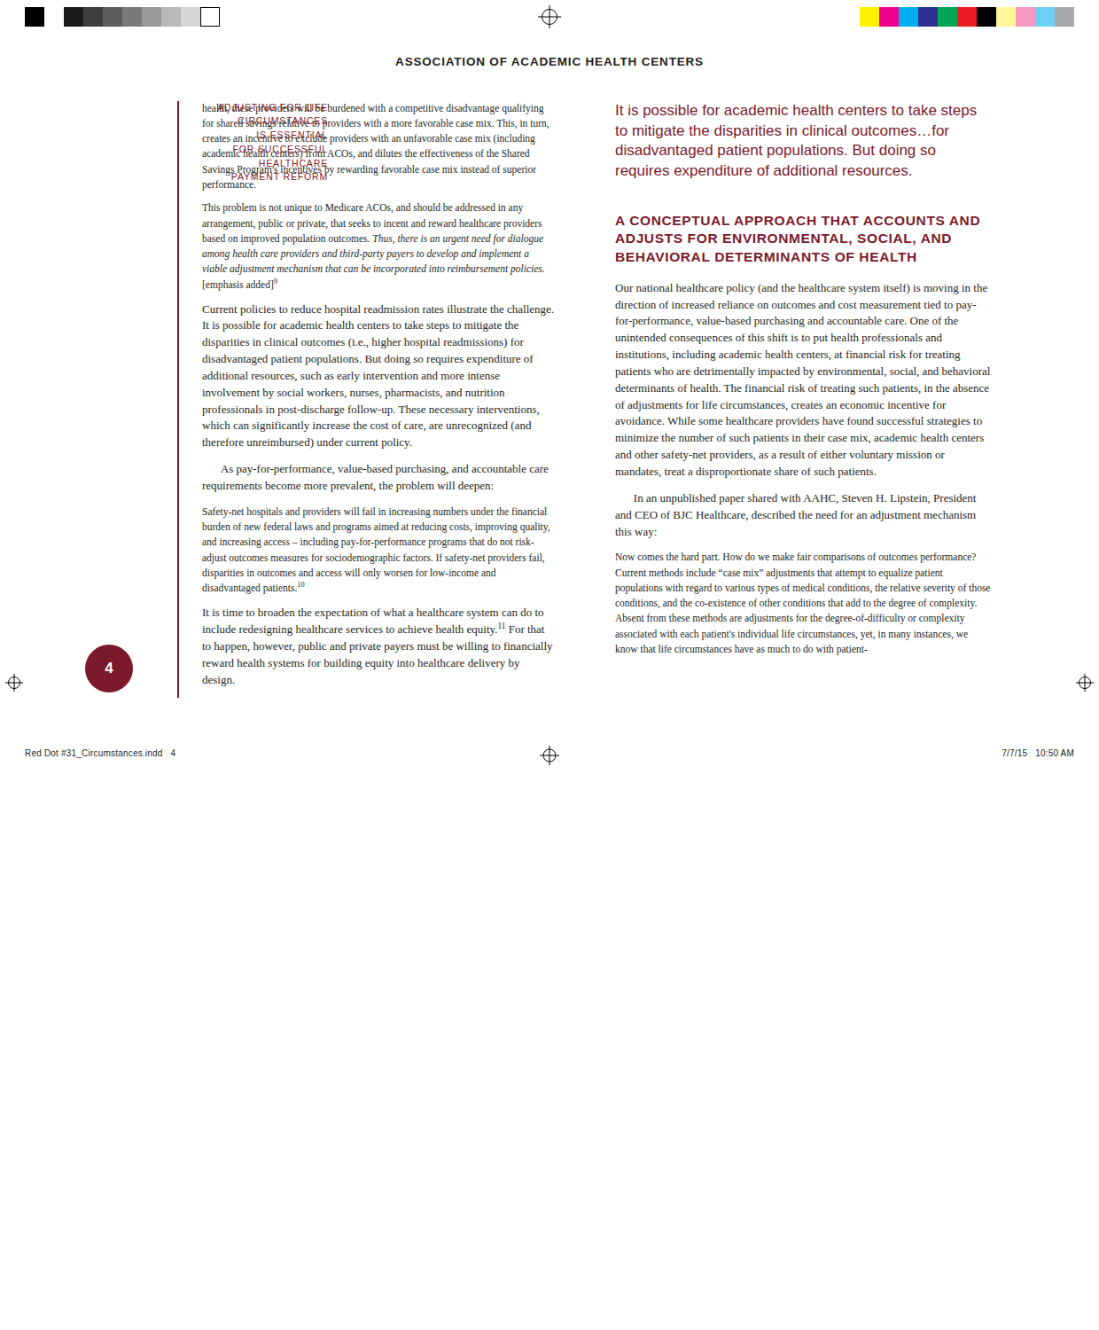ASSOCIATION OF ACADEMIC HEALTH CENTERS
ADJUSTING FOR LIFE
CIRCUMSTANCES
IS ESSENTIAL
FOR SUCCESSFUL
HEALTHCARE
PAYMENT REFORM
health, these providers will be burdened with a competitive disadvantage qualifying for shared savings relative to providers with a more favorable case mix. This, in turn, creates an incentive to exclude providers with an unfavorable case mix (including academic health centers) from ACOs, and dilutes the effectiveness of the Shared Savings Program's incentives by rewarding favorable case mix instead of superior performance.
This problem is not unique to Medicare ACOs, and should be addressed in any arrangement, public or private, that seeks to incent and reward healthcare providers based on improved population outcomes. Thus, there is an urgent need for dialogue among health care providers and third-party payers to develop and implement a viable adjustment mechanism that can be incorporated into reimbursement policies. [emphasis added]9
Current policies to reduce hospital readmission rates illustrate the challenge. It is possible for academic health centers to take steps to mitigate the disparities in clinical outcomes (i.e., higher hospital readmissions) for disadvantaged patient populations. But doing so requires expenditure of additional resources, such as early intervention and more intense involvement by social workers, nurses, pharmacists, and nutrition professionals in post-discharge follow-up. These necessary interventions, which can significantly increase the cost of care, are unrecognized (and therefore unreimbursed) under current policy.
As pay-for-performance, value-based purchasing, and accountable care requirements become more prevalent, the problem will deepen:
Safety-net hospitals and providers will fail in increasing numbers under the financial burden of new federal laws and programs aimed at reducing costs, improving quality, and increasing access – including pay-for-performance programs that do not risk-adjust outcomes measures for sociodemographic factors. If safety-net providers fail, disparities in outcomes and access will only worsen for low-income and disadvantaged patients.10
It is time to broaden the expectation of what a healthcare system can do to include redesigning healthcare services to achieve health equity.11 For that to happen, however, public and private payers must be willing to financially reward health systems for building equity into healthcare delivery by design.
It is possible for academic health centers to take steps to mitigate the disparities in clinical outcomes…for disadvantaged patient populations. But doing so requires expenditure of additional resources.
A Conceptual Approach That Accounts and Adjusts for Environmental, Social, and Behavioral Determinants of Health
Our national healthcare policy (and the healthcare system itself) is moving in the direction of increased reliance on outcomes and cost measurement tied to pay-for-performance, value-based purchasing and accountable care. One of the unintended consequences of this shift is to put health professionals and institutions, including academic health centers, at financial risk for treating patients who are detrimentally impacted by environmental, social, and behavioral determinants of health. The financial risk of treating such patients, in the absence of adjustments for life circumstances, creates an economic incentive for avoidance. While some healthcare providers have found successful strategies to minimize the number of such patients in their case mix, academic health centers and other safety-net providers, as a result of either voluntary mission or mandates, treat a disproportionate share of such patients.
In an unpublished paper shared with AAHC, Steven H. Lipstein, President and CEO of BJC Healthcare, described the need for an adjustment mechanism this way:
Now comes the hard part. How do we make fair comparisons of outcomes performance? Current methods include “case mix” adjustments that attempt to equalize patient populations with regard to various types of medical conditions, the relative severity of those conditions, and the co-existence of other conditions that add to the degree of complexity. Absent from these methods are adjustments for the degree-of-difficulty or complexity associated with each patient's individual life circumstances, yet, in many instances, we know that life circumstances have as much to do with patient-
4
Red Dot #31_Circumstances.indd 4
7/7/15 10:50 AM